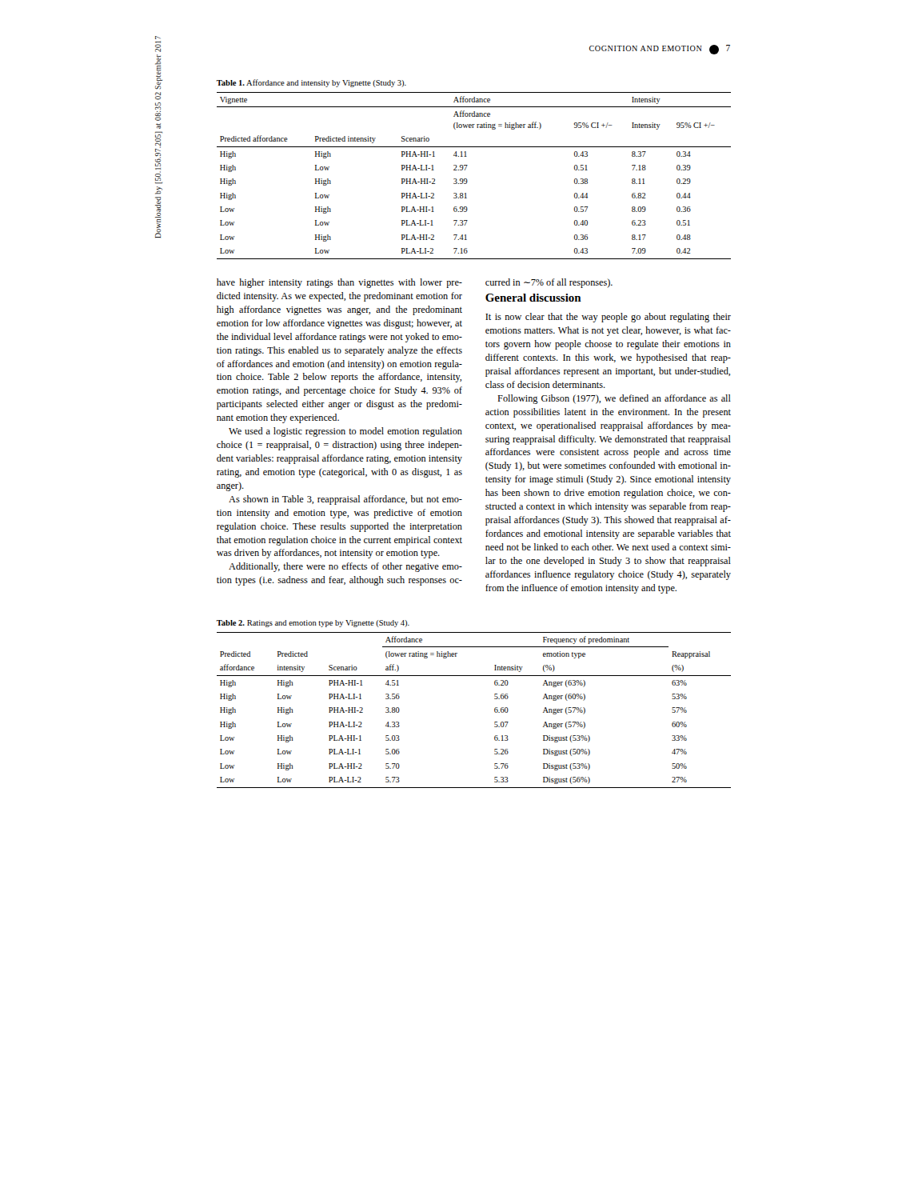Downloaded by [50.156.97.205] at 08:35 02 September 2017
Cognition and Emotion 7
Table 1. Affordance and intensity by Vignette (Study 3).
| Vignette | Affordance | Intensity |
| --- | --- | --- |
| | | | Affordance (lower rating = higher aff.) | 95% CI +/− | Intensity | 95% CI +/− |
| Predicted affordance | Predicted intensity | Scenario | | | | |
| High | High | PHA-HI-1 | 4.11 | 0.43 | 8.37 | 0.34 |
| High | Low | PHA-LI-1 | 2.97 | 0.51 | 7.18 | 0.39 |
| High | High | PHA-HI-2 | 3.99 | 0.38 | 8.11 | 0.29 |
| High | Low | PHA-LI-2 | 3.81 | 0.44 | 6.82 | 0.44 |
| Low | High | PLA-HI-1 | 6.99 | 0.57 | 8.09 | 0.36 |
| Low | Low | PLA-LI-1 | 7.37 | 0.40 | 6.23 | 0.51 |
| Low | High | PLA-HI-2 | 7.41 | 0.36 | 8.17 | 0.48 |
| Low | Low | PLA-LI-2 | 7.16 | 0.43 | 7.09 | 0.42 |
have higher intensity ratings than vignettes with lower predicted intensity. As we expected, the predominant emotion for high affordance vignettes was anger, and the predominant emotion for low affordance vignettes was disgust; however, at the individual level affordance ratings were not yoked to emotion ratings. This enabled us to separately analyze the effects of affordances and emotion (and intensity) on emotion regulation choice. Table 2 below reports the affordance, intensity, emotion ratings, and percentage choice for Study 4. 93% of participants selected either anger or disgust as the predominant emotion they experienced.
We used a logistic regression to model emotion regulation choice (1 = reappraisal, 0 = distraction) using three independent variables: reappraisal affordance rating, emotion intensity rating, and emotion type (categorical, with 0 as disgust, 1 as anger).
As shown in Table 3, reappraisal affordance, but not emotion intensity and emotion type, was predictive of emotion regulation choice. These results supported the interpretation that emotion regulation choice in the current empirical context was driven by affordances, not intensity or emotion type.
Additionally, there were no effects of other negative emotion types (i.e. sadness and fear, although such responses occurred in ∼7% of all responses).
General discussion
It is now clear that the way people go about regulating their emotions matters. What is not yet clear, however, is what factors govern how people choose to regulate their emotions in different contexts. In this work, we hypothesised that reappraisal affordances represent an important, but under-studied, class of decision determinants.
Following Gibson (1977), we defined an affordance as all action possibilities latent in the environment. In the present context, we operationalised reappraisal affordances by measuring reappraisal difficulty. We demonstrated that reappraisal affordances were consistent across people and across time (Study 1), but were sometimes confounded with emotional intensity for image stimuli (Study 2). Since emotional intensity has been shown to drive emotion regulation choice, we constructed a context in which intensity was separable from reappraisal affordances (Study 3). This showed that reappraisal affordances and emotional intensity are separable variables that need not be linked to each other. We next used a context similar to the one developed in Study 3 to show that reappraisal affordances influence regulatory choice (Study 4), separately from the influence of emotion intensity and type.
Table 2. Ratings and emotion type by Vignette (Study 4).
| | | | Affordance | Frequency of predominant | |
| --- | --- | --- | --- | --- | --- |
| Predicted | Predicted | | (lower rating = higher | | emotion type | Reappraisal |
| affordance | intensity | Scenario | aff.) | Intensity | (%) | (%) |
| High | High | PHA-HI-1 | 4.51 | 6.20 | Anger (63%) | 63% |
| High | Low | PHA-LI-1 | 3.56 | 5.66 | Anger (60%) | 53% |
| High | High | PHA-HI-2 | 3.80 | 6.60 | Anger (57%) | 57% |
| High | Low | PHA-LI-2 | 4.33 | 5.07 | Anger (57%) | 60% |
| Low | High | PLA-HI-1 | 5.03 | 6.13 | Disgust (53%) | 33% |
| Low | Low | PLA-LI-1 | 5.06 | 5.26 | Disgust (50%) | 47% |
| Low | High | PLA-HI-2 | 5.70 | 5.76 | Disgust (53%) | 50% |
| Low | Low | PLA-LI-2 | 5.73 | 5.33 | Disgust (56%) | 27% |